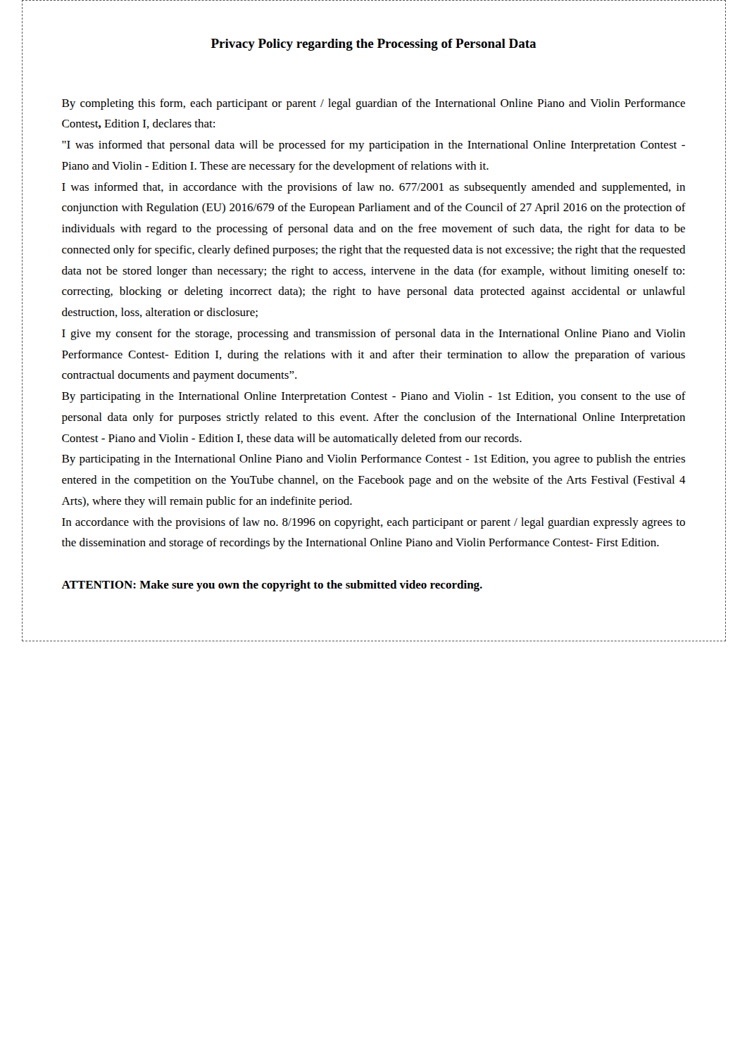Privacy Policy regarding the Processing of Personal Data
By completing this form, each participant or parent / legal guardian of the International Online Piano and Violin Performance Contest, Edition I, declares that:
"I was informed that personal data will be processed for my participation in the International Online Interpretation Contest - Piano and Violin - Edition I. These are necessary for the development of relations with it.
I was informed that, in accordance with the provisions of law no. 677/2001 as subsequently amended and supplemented, in conjunction with Regulation (EU) 2016/679 of the European Parliament and of the Council of 27 April 2016 on the protection of individuals with regard to the processing of personal data and on the free movement of such data, the right for data to be connected only for specific, clearly defined purposes; the right that the requested data is not excessive; the right that the requested data not be stored longer than necessary; the right to access, intervene in the data (for example, without limiting oneself to: correcting, blocking or deleting incorrect data); the right to have personal data protected against accidental or unlawful destruction, loss, alteration or disclosure;
I give my consent for the storage, processing and transmission of personal data in the International Online Piano and Violin Performance Contest- Edition I, during the relations with it and after their termination to allow the preparation of various contractual documents and payment documents”.
By participating in the International Online Interpretation Contest - Piano and Violin - 1st Edition, you consent to the use of personal data only for purposes strictly related to this event. After the conclusion of the International Online Interpretation Contest - Piano and Violin - Edition I, these data will be automatically deleted from our records.
By participating in the International Online Piano and Violin Performance Contest - 1st Edition, you agree to publish the entries entered in the competition on the YouTube channel, on the Facebook page and on the website of the Arts Festival (Festival 4 Arts), where they will remain public for an indefinite period.
In accordance with the provisions of law no. 8/1996 on copyright, each participant or parent / legal guardian expressly agrees to the dissemination and storage of recordings by the International Online Piano and Violin Performance Contest- First Edition.
ATTENTION: Make sure you own the copyright to the submitted video recording.